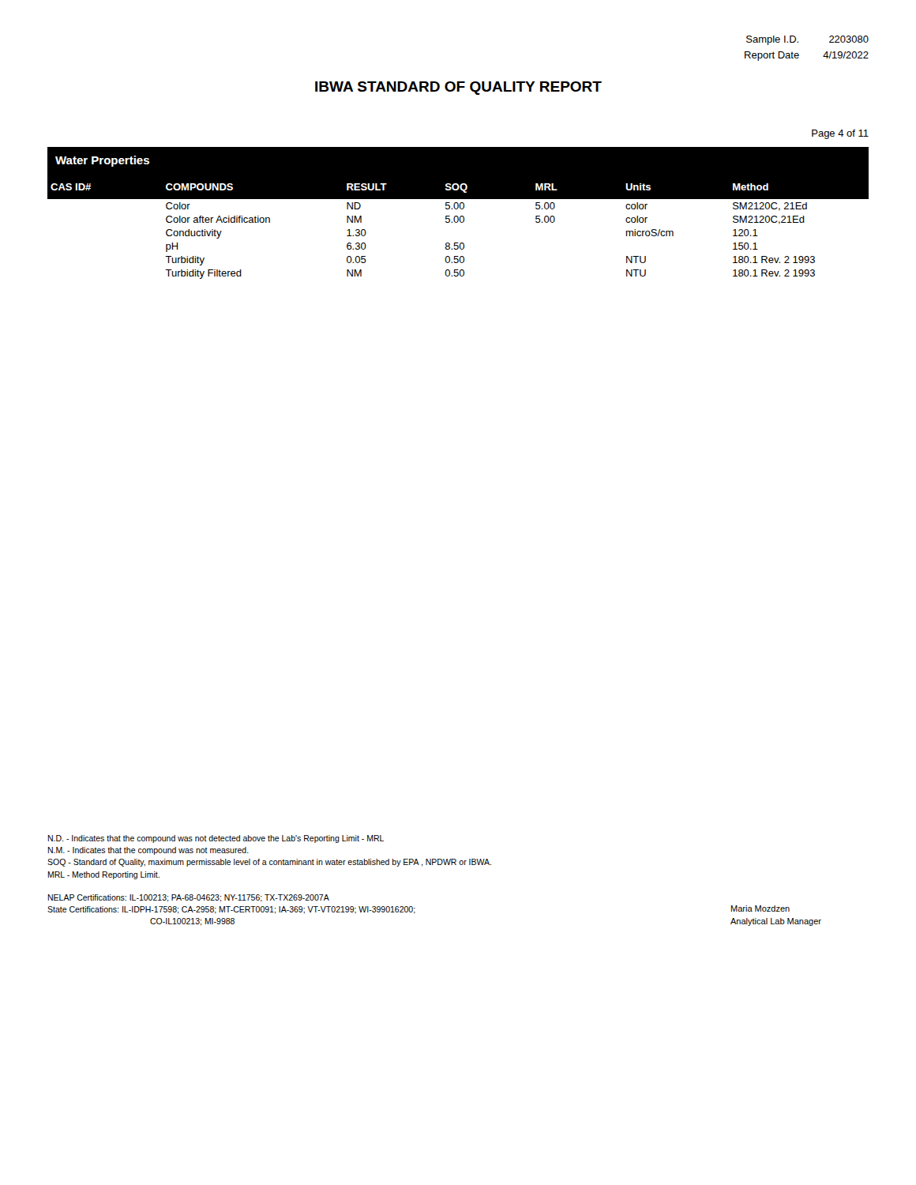| Sample I.D. | 2203080 |
| Report Date | 4/19/2022 |
IBWA STANDARD OF QUALITY REPORT
Page 4 of 11
Water Properties
| CAS ID# | COMPOUNDS | RESULT | SOQ | MRL | Units | Method |
| --- | --- | --- | --- | --- | --- | --- |
| | Color | ND | 5.00 | 5.00 | color | SM2120C, 21Ed |
| | Color after Acidification | NM | 5.00 | 5.00 | color | SM2120C,21Ed |
| | Conductivity | 1.30 | | | microS/cm | 120.1 |
| | pH | 6.30 | 8.50 | | | 150.1 |
| | Turbidity | 0.05 | 0.50 | | NTU | 180.1 Rev. 2 1993 |
| | Turbidity Filtered | NM | 0.50 | | NTU | 180.1 Rev. 2 1993 |
N.D. - Indicates that the compound was not detected above the Lab's Reporting Limit - MRL
N.M. - Indicates that the compound was not measured.
SOQ - Standard of Quality, maximum permissable level of a contaminant in water established by EPA , NPDWR or IBWA.
MRL - Method Reporting Limit.
NELAP Certifications: IL-100213; PA-68-04623; NY-11756; TX-TX269-2007A
State Certifications: IL-IDPH-17598; CA-2958; MT-CERT0091; IA-369; VT-VT02199; WI-399016200;
CO-IL100213; MI-9988
Maria Mozdzen
Analytical Lab Manager